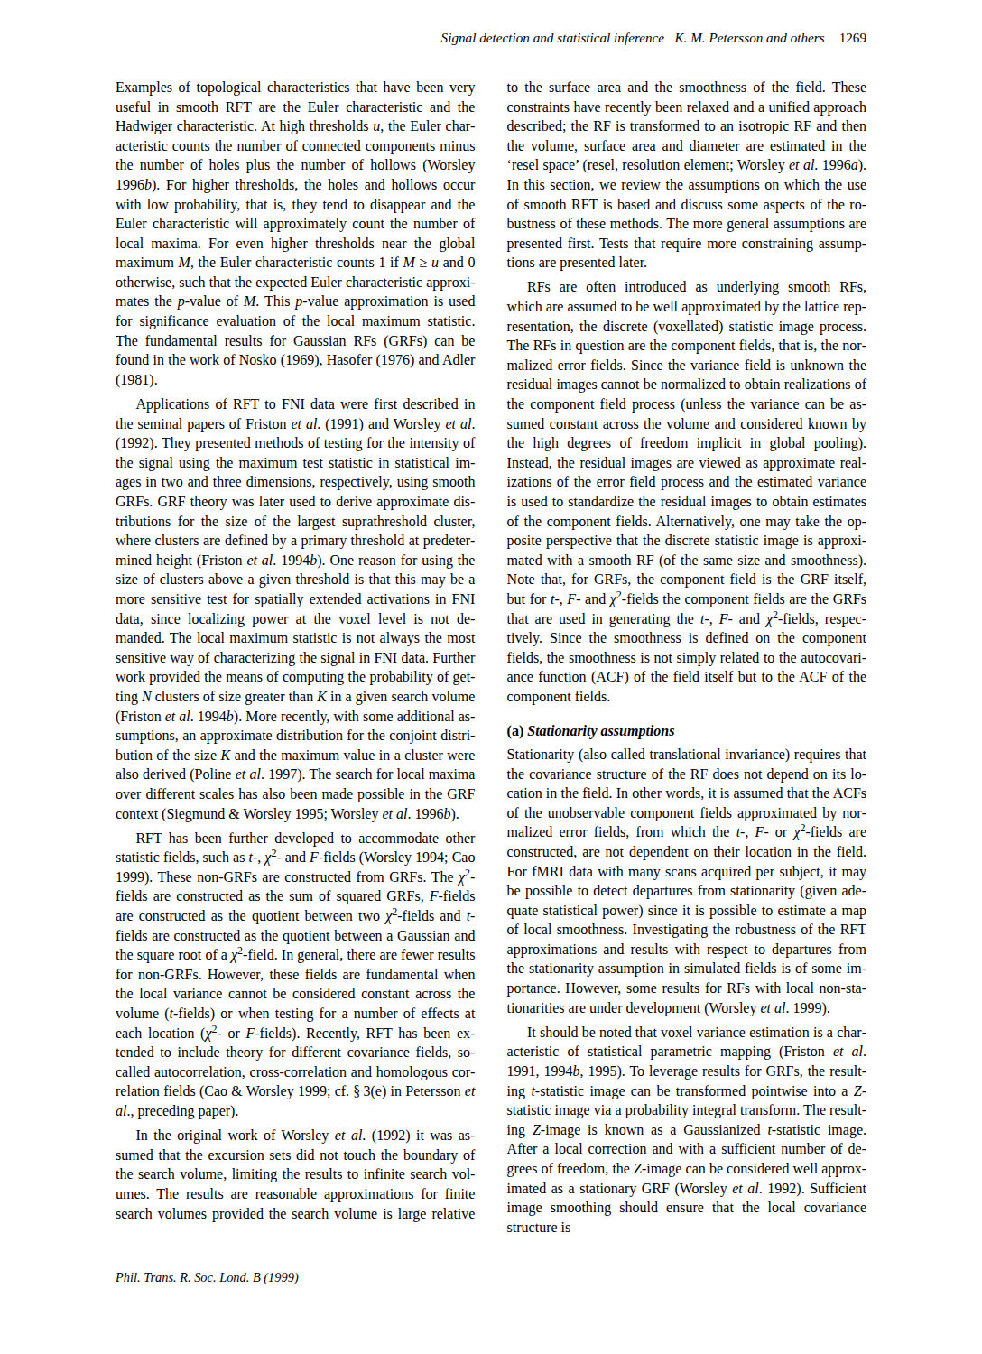Signal detection and statistical inference K. M. Petersson and others 1269
Examples of topological characteristics that have been very useful in smooth RFT are the Euler characteristic and the Hadwiger characteristic. At high thresholds u, the Euler characteristic counts the number of connected components minus the number of holes plus the number of hollows (Worsley 1996b). For higher thresholds, the holes and hollows occur with low probability, that is, they tend to disappear and the Euler characteristic will approximately count the number of local maxima. For even higher thresholds near the global maximum M, the Euler characteristic counts 1 if M ≥ u and 0 otherwise, such that the expected Euler characteristic approximates the p-value of M. This p-value approximation is used for significance evaluation of the local maximum statistic. The fundamental results for Gaussian RFs (GRFs) can be found in the work of Nosko (1969), Hasofer (1976) and Adler (1981).
Applications of RFT to FNI data were first described in the seminal papers of Friston et al. (1991) and Worsley et al. (1992). They presented methods of testing for the intensity of the signal using the maximum test statistic in statistical images in two and three dimensions, respectively, using smooth GRFs. GRF theory was later used to derive approximate distributions for the size of the largest suprathreshold cluster, where clusters are defined by a primary threshold at predetermined height (Friston et al. 1994b). One reason for using the size of clusters above a given threshold is that this may be a more sensitive test for spatially extended activations in FNI data, since localizing power at the voxel level is not demanded. The local maximum statistic is not always the most sensitive way of characterizing the signal in FNI data. Further work provided the means of computing the probability of getting N clusters of size greater than K in a given search volume (Friston et al. 1994b). More recently, with some additional assumptions, an approximate distribution for the conjoint distribution of the size K and the maximum value in a cluster were also derived (Poline et al. 1997). The search for local maxima over different scales has also been made possible in the GRF context (Siegmund & Worsley 1995; Worsley et al. 1996b).
RFT has been further developed to accommodate other statistic fields, such as t-, χ2- and F-fields (Worsley 1994; Cao 1999). These non-GRFs are constructed from GRFs. The χ2-fields are constructed as the sum of squared GRFs, F-fields are constructed as the quotient between two χ2-fields and t-fields are constructed as the quotient between a Gaussian and the square root of a χ2-field. In general, there are fewer results for non-GRFs. However, these fields are fundamental when the local variance cannot be considered constant across the volume (t-fields) or when testing for a number of effects at each location (χ2- or F-fields). Recently, RFT has been extended to include theory for different covariance fields, so-called autocorrelation, cross-correlation and homologous correlation fields (Cao & Worsley 1999; cf. § 3(e) in Petersson et al., preceding paper).
In the original work of Worsley et al. (1992) it was assumed that the excursion sets did not touch the boundary of the search volume, limiting the results to infinite search volumes. The results are reasonable approximations for finite search volumes provided the search volume is large relative to the surface area and the smoothness of the field. These constraints have recently been relaxed and a unified approach described; the RF is transformed to an isotropic RF and then the volume, surface area and diameter are estimated in the ‘resel space’ (resel, resolution element; Worsley et al. 1996a). In this section, we review the assumptions on which the use of smooth RFT is based and discuss some aspects of the robustness of these methods. The more general assumptions are presented first. Tests that require more constraining assumptions are presented later.
RFs are often introduced as underlying smooth RFs, which are assumed to be well approximated by the lattice representation, the discrete (voxellated) statistic image process. The RFs in question are the component fields, that is, the normalized error fields. Since the variance field is unknown the residual images cannot be normalized to obtain realizations of the component field process (unless the variance can be assumed constant across the volume and considered known by the high degrees of freedom implicit in global pooling). Instead, the residual images are viewed as approximate realizations of the error field process and the estimated variance is used to standardize the residual images to obtain estimates of the component fields. Alternatively, one may take the opposite perspective that the discrete statistic image is approximated with a smooth RF (of the same size and smoothness). Note that, for GRFs, the component field is the GRF itself, but for t-, F- and χ2-fields the component fields are the GRFs that are used in generating the t-, F- and χ2-fields, respectively. Since the smoothness is defined on the component fields, the smoothness is not simply related to the autocovariance function (ACF) of the field itself but to the ACF of the component fields.
(a) Stationarity assumptions
Stationarity (also called translational invariance) requires that the covariance structure of the RF does not depend on its location in the field. In other words, it is assumed that the ACFs of the unobservable component fields approximated by normalized error fields, from which the t-, F- or χ2-fields are constructed, are not dependent on their location in the field. For fMRI data with many scans acquired per subject, it may be possible to detect departures from stationarity (given adequate statistical power) since it is possible to estimate a map of local smoothness. Investigating the robustness of the RFT approximations and results with respect to departures from the stationarity assumption in simulated fields is of some importance. However, some results for RFs with local non-stationarities are under development (Worsley et al. 1999).
It should be noted that voxel variance estimation is a characteristic of statistical parametric mapping (Friston et al. 1991, 1994b, 1995). To leverage results for GRFs, the resulting t-statistic image can be transformed pointwise into a Z-statistic image via a probability integral transform. The resulting Z-image is known as a Gaussianized t-statistic image. After a local correction and with a sufficient number of degrees of freedom, the Z-image can be considered well approximated as a stationary GRF (Worsley et al. 1992). Sufficient image smoothing should ensure that the local covariance structure is
Phil. Trans. R. Soc. Lond. B (1999)